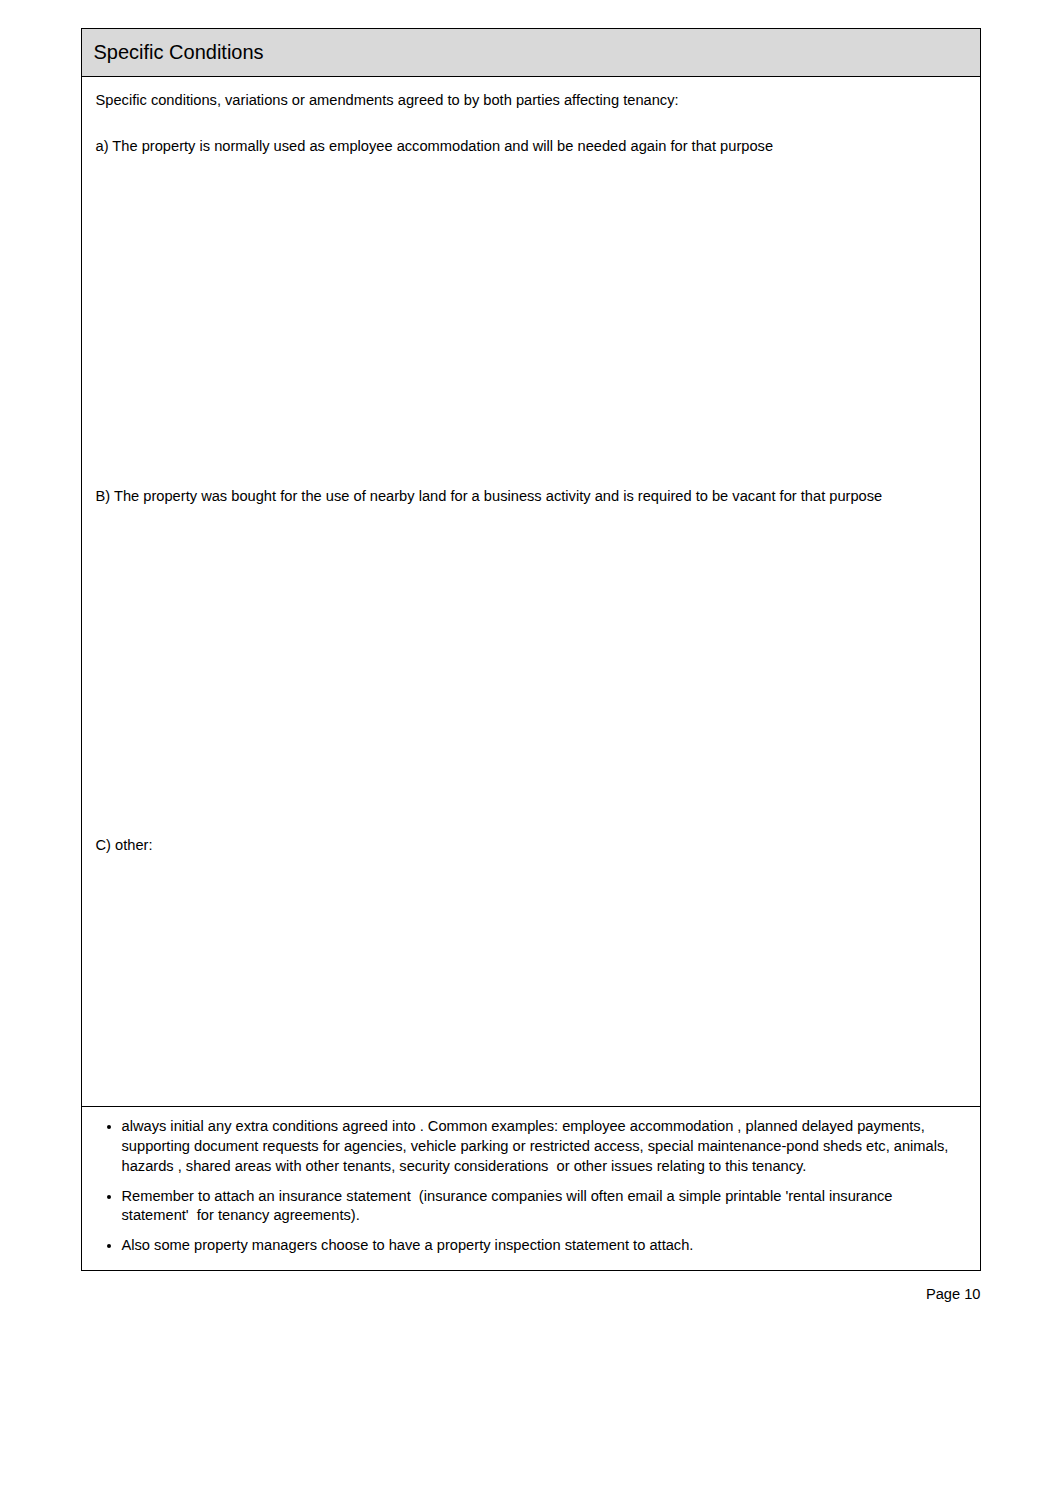Specific Conditions
Specific conditions, variations or amendments agreed to by both parties affecting tenancy:
a) The property is normally used as employee accommodation and will be needed again for that purpose
B) The property was bought for the use of nearby land for a business activity and is required to be vacant for that purpose
C) other:
always initial any extra conditions agreed into . Common examples: employee accommodation , planned delayed payments, supporting document requests for agencies, vehicle parking or restricted access, special maintenance-pond sheds etc, animals, hazards , shared areas with other tenants, security considerations or other issues relating to this tenancy.
Remember to attach an insurance statement (insurance companies will often email a simple printable 'rental insurance statement' for tenancy agreements).
Also some property managers choose to have a property inspection statement to attach.
Page 10